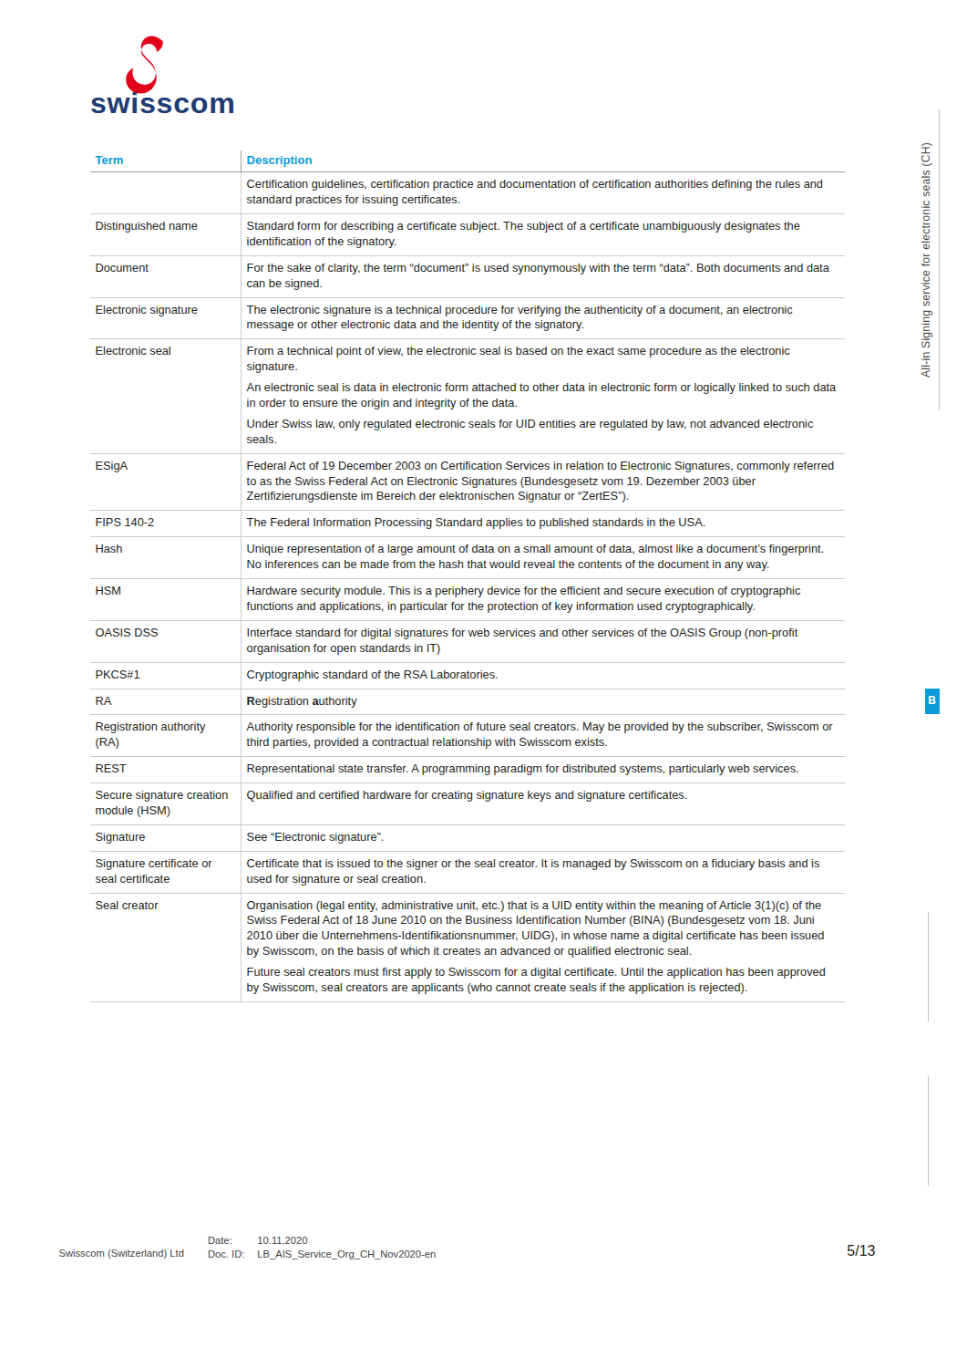swisscom
All-in Signing service for electronic seals (CH)
B
| Term | Description |
| --- | --- |
| | Certification guidelines, certification practice and documentation of certification authorities defining the rules and standard practices for issuing certificates. |
| Distinguished name | Standard form for describing a certificate subject. The subject of a certificate unambiguously designates the identification of the signatory. |
| Document | For the sake of clarity, the term “document” is used synonymously with the term “data”. Both documents and data can be signed. |
| Electronic signature | The electronic signature is a technical procedure for verifying the authenticity of a document, an electronic message or other electronic data and the identity of the signatory. |
| Electronic seal | From a technical point of view, the electronic seal is based on the exact same procedure as the electronic signature. An electronic seal is data in electronic form attached to other data in electronic form or logically linked to such data in order to ensure the origin and integrity of the data. Under Swiss law, only regulated electronic seals for UID entities are regulated by law, not advanced electronic seals. |
| ESigA | Federal Act of 19 December 2003 on Certification Services in relation to Electronic Signatures, commonly referred to as the Swiss Federal Act on Electronic Signatures (Bundesgesetz vom 19. Dezember 2003 über Zertifizierungsdienste im Bereich der elektronischen Signatur or “ZertES”). |
| FIPS 140-2 | The Federal Information Processing Standard applies to published standards in the USA. |
| Hash | Unique representation of a large amount of data on a small amount of data, almost like a document’s fingerprint. No inferences can be made from the hash that would reveal the contents of the document in any way. |
| HSM | Hardware security module. This is a periphery device for the efficient and secure execution of cryptographic functions and applications, in particular for the protection of key information used cryptographically. |
| OASIS DSS | Interface standard for digital signatures for web services and other services of the OASIS Group (non-profit organisation for open standards in IT) |
| PKCS#1 | Cryptographic standard of the RSA Laboratories. |
| RA | R egistration a uthority |
| Registration authority (RA) | Authority responsible for the identification of future seal creators. May be provided by the subscriber, Swisscom or third parties, provided a contractual relationship with Swisscom exists. |
| REST | Representational state transfer. A programming paradigm for distributed systems, particularly web services. |
| Secure signature creation module (HSM) | Qualified and certified hardware for creating signature keys and signature certificates. |
| Signature | See “Electronic signature”. |
| Signature certificate or seal certificate | Certificate that is issued to the signer or the seal creator. It is managed by Swisscom on a fiduciary basis and is used for signature or seal creation. |
| Seal creator | Organisation (legal entity, administrative unit, etc.) that is a UID entity within the meaning of Article 3(1)(c) of the Swiss Federal Act of 18 June 2010 on the Business Identification Number (BINA) (Bundesgesetz vom 18. Juni 2010 über die Unternehmens-Identifikationsnummer, UIDG), in whose name a digital certificate has been issued by Swisscom, on the basis of which it creates an advanced or qualified electronic seal. Future seal creators must first apply to Swisscom for a digital certificate. Until the application has been approved by Swisscom, seal creators are applicants (who cannot create seals if the application is rejected). |
Swisscom (Switzerland) Ltd
Date: 10.11.2020 Doc. ID: LB_AIS_Service_Org_CH_Nov2020-en
5/13